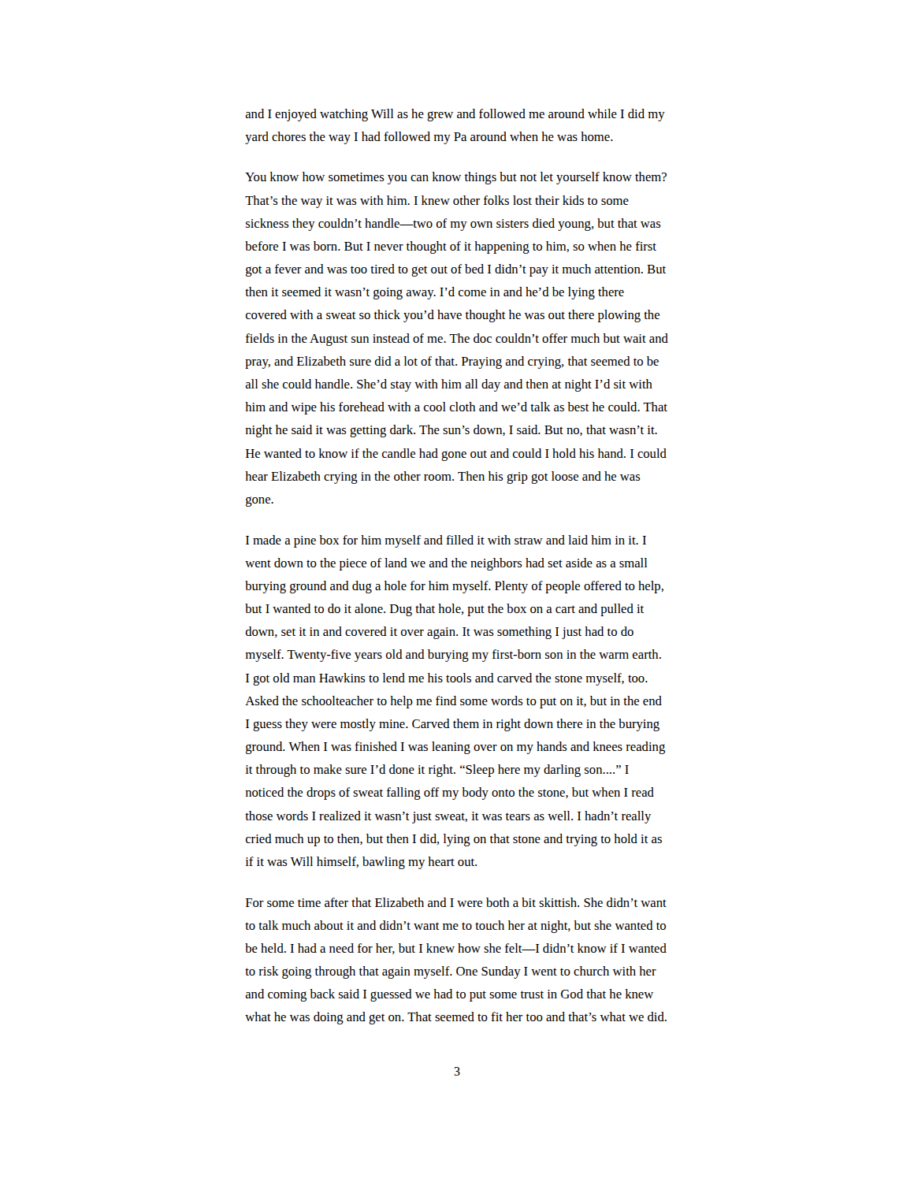and I enjoyed watching Will as he grew and followed me around while I did my yard chores the way I had followed my Pa around when he was home.
You know how sometimes you can know things but not let yourself know them? That’s the way it was with him. I knew other folks lost their kids to some sickness they couldn’t handle—two of my own sisters died young, but that was before I was born. But I never thought of it happening to him, so when he first got a fever and was too tired to get out of bed I didn’t pay it much attention. But then it seemed it wasn’t going away. I’d come in and he’d be lying there covered with a sweat so thick you’d have thought he was out there plowing the fields in the August sun instead of me. The doc couldn’t offer much but wait and pray, and Elizabeth sure did a lot of that. Praying and crying, that seemed to be all she could handle. She’d stay with him all day and then at night I’d sit with him and wipe his forehead with a cool cloth and we’d talk as best he could. That night he said it was getting dark. The sun’s down, I said. But no, that wasn’t it. He wanted to know if the candle had gone out and could I hold his hand. I could hear Elizabeth crying in the other room. Then his grip got loose and he was gone.
I made a pine box for him myself and filled it with straw and laid him in it. I went down to the piece of land we and the neighbors had set aside as a small burying ground and dug a hole for him myself. Plenty of people offered to help, but I wanted to do it alone. Dug that hole, put the box on a cart and pulled it down, set it in and covered it over again. It was something I just had to do myself. Twenty-five years old and burying my first-born son in the warm earth. I got old man Hawkins to lend me his tools and carved the stone myself, too. Asked the schoolteacher to help me find some words to put on it, but in the end I guess they were mostly mine. Carved them in right down there in the burying ground. When I was finished I was leaning over on my hands and knees reading it through to make sure I’d done it right. “Sleep here my darling son....” I noticed the drops of sweat falling off my body onto the stone, but when I read those words I realized it wasn’t just sweat, it was tears as well. I hadn’t really cried much up to then, but then I did, lying on that stone and trying to hold it as if it was Will himself, bawling my heart out.
For some time after that Elizabeth and I were both a bit skittish. She didn’t want to talk much about it and didn’t want me to touch her at night, but she wanted to be held. I had a need for her, but I knew how she felt—I didn’t know if I wanted to risk going through that again myself. One Sunday I went to church with her and coming back said I guessed we had to put some trust in God that he knew what he was doing and get on. That seemed to fit her too and that’s what we did.
3